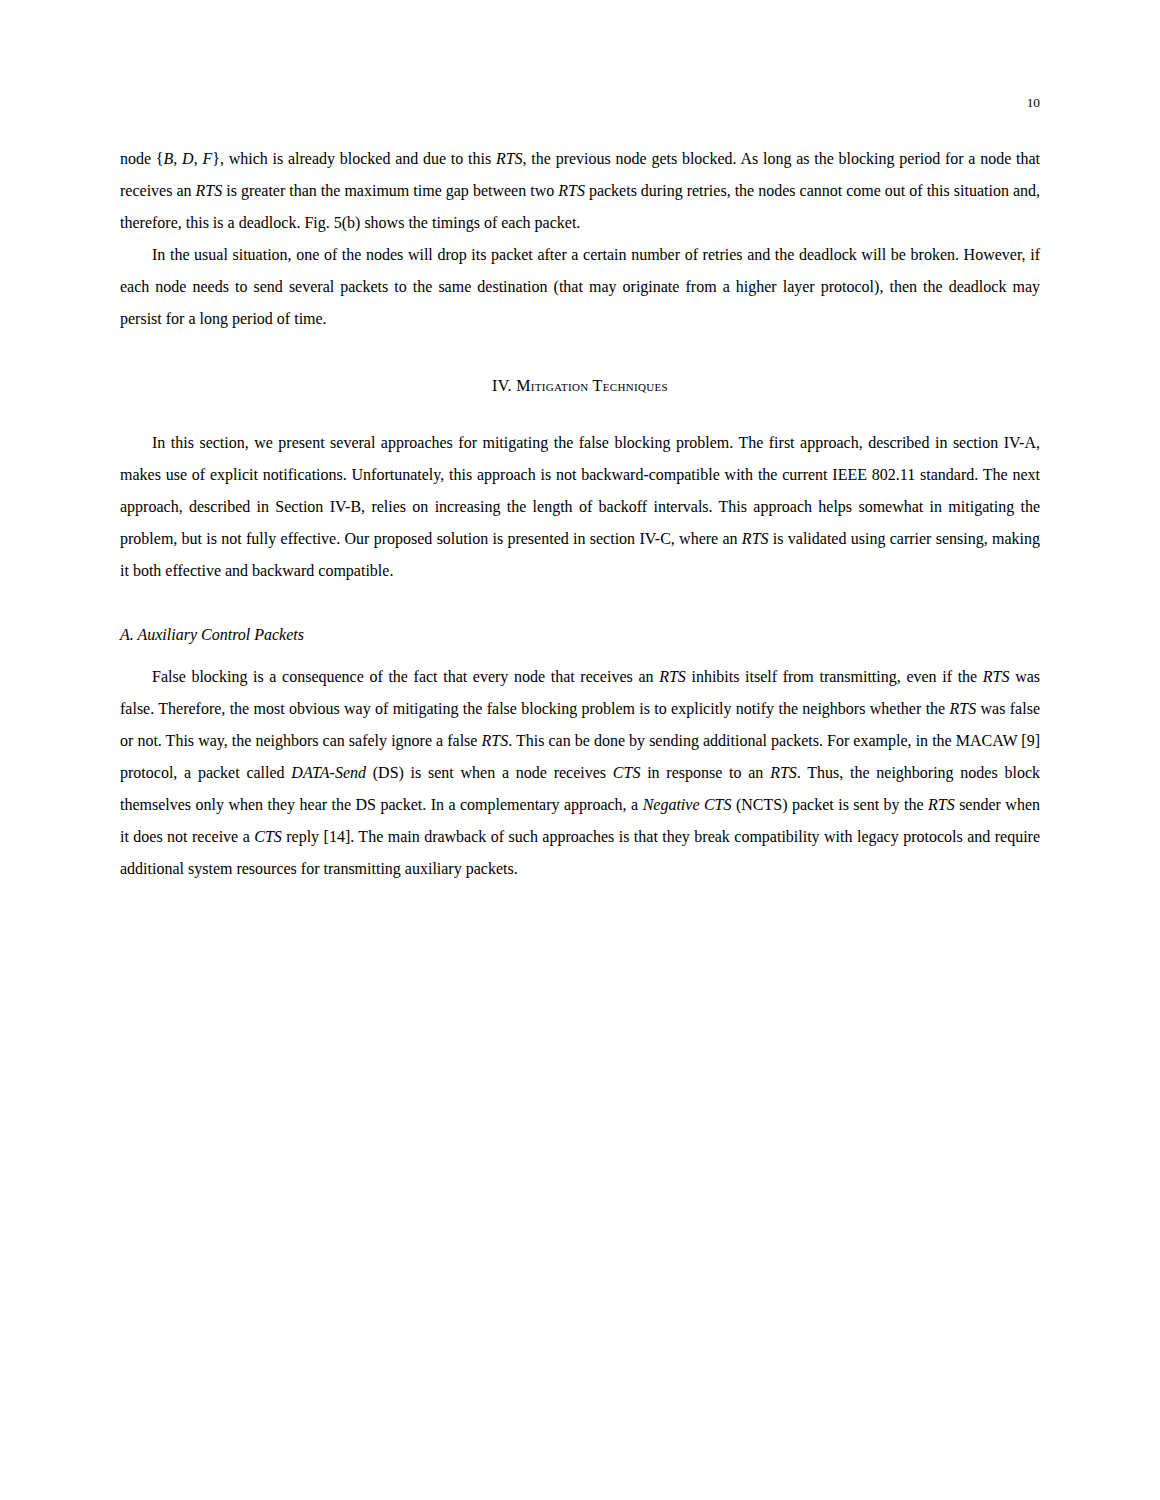10
node {B, D, F}, which is already blocked and due to this RTS, the previous node gets blocked. As long as the blocking period for a node that receives an RTS is greater than the maximum time gap between two RTS packets during retries, the nodes cannot come out of this situation and, therefore, this is a deadlock. Fig. 5(b) shows the timings of each packet.
In the usual situation, one of the nodes will drop its packet after a certain number of retries and the deadlock will be broken. However, if each node needs to send several packets to the same destination (that may originate from a higher layer protocol), then the deadlock may persist for a long period of time.
IV. Mitigation Techniques
In this section, we present several approaches for mitigating the false blocking problem. The first approach, described in section IV-A, makes use of explicit notifications. Unfortunately, this approach is not backward-compatible with the current IEEE 802.11 standard. The next approach, described in Section IV-B, relies on increasing the length of backoff intervals. This approach helps somewhat in mitigating the problem, but is not fully effective. Our proposed solution is presented in section IV-C, where an RTS is validated using carrier sensing, making it both effective and backward compatible.
A. Auxiliary Control Packets
False blocking is a consequence of the fact that every node that receives an RTS inhibits itself from transmitting, even if the RTS was false. Therefore, the most obvious way of mitigating the false blocking problem is to explicitly notify the neighbors whether the RTS was false or not. This way, the neighbors can safely ignore a false RTS. This can be done by sending additional packets. For example, in the MACAW [9] protocol, a packet called DATA-Send (DS) is sent when a node receives CTS in response to an RTS. Thus, the neighboring nodes block themselves only when they hear the DS packet. In a complementary approach, a Negative CTS (NCTS) packet is sent by the RTS sender when it does not receive a CTS reply [14]. The main drawback of such approaches is that they break compatibility with legacy protocols and require additional system resources for transmitting auxiliary packets.